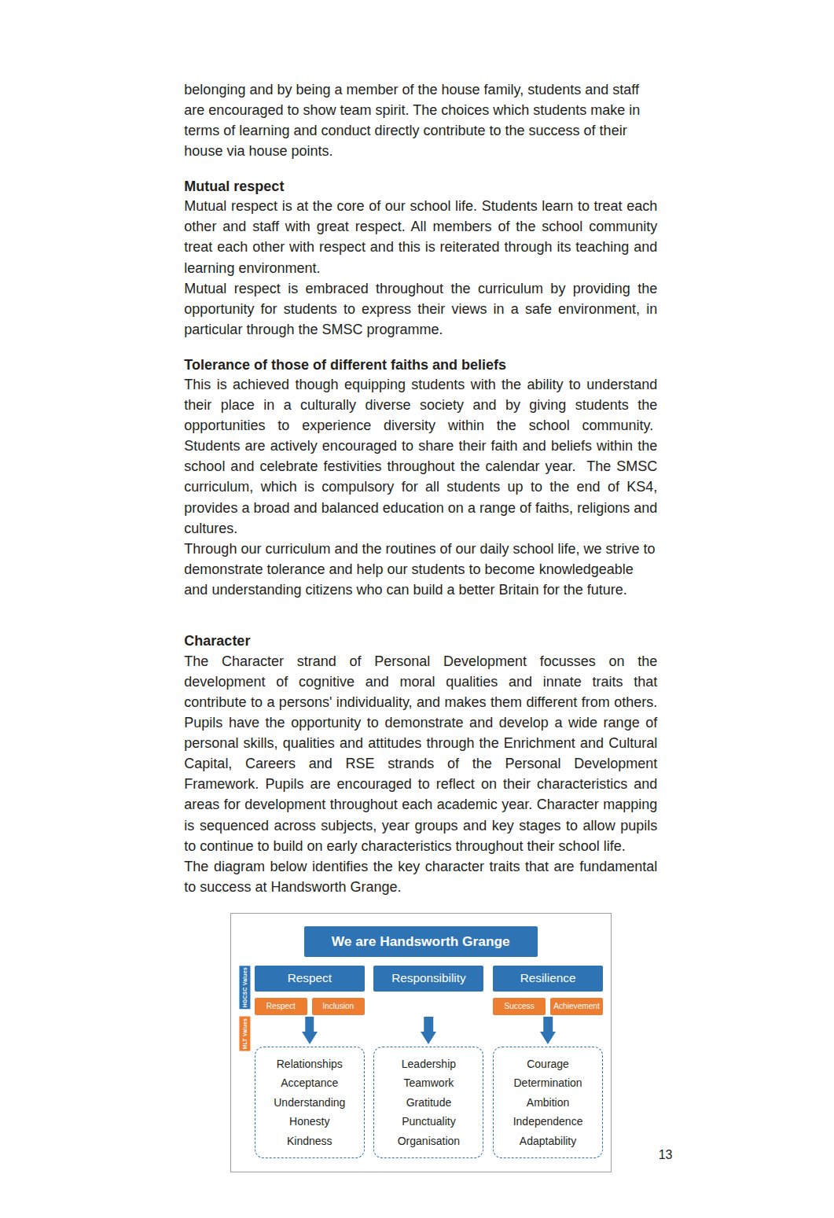belonging and by being a member of the house family, students and staff are encouraged to show team spirit. The choices which students make in terms of learning and conduct directly contribute to the success of their house via house points.
Mutual respect
Mutual respect is at the core of our school life. Students learn to treat each other and staff with great respect. All members of the school community treat each other with respect and this is reiterated through its teaching and learning environment.
Mutual respect is embraced throughout the curriculum by providing the opportunity for students to express their views in a safe environment, in particular through the SMSC programme.
Tolerance of those of different faiths and beliefs
This is achieved though equipping students with the ability to understand their place in a culturally diverse society and by giving students the opportunities to experience diversity within the school community. Students are actively encouraged to share their faith and beliefs within the school and celebrate festivities throughout the calendar year. The SMSC curriculum, which is compulsory for all students up to the end of KS4, provides a broad and balanced education on a range of faiths, religions and cultures.
Through our curriculum and the routines of our daily school life, we strive to demonstrate tolerance and help our students to become knowledgeable and understanding citizens who can build a better Britain for the future.
Character
The Character strand of Personal Development focusses on the development of cognitive and moral qualities and innate traits that contribute to a persons' individuality, and makes them different from others. Pupils have the opportunity to demonstrate and develop a wide range of personal skills, qualities and attitudes through the Enrichment and Cultural Capital, Careers and RSE strands of the Personal Development Framework. Pupils are encouraged to reflect on their characteristics and areas for development throughout each academic year. Character mapping is sequenced across subjects, year groups and key stages to allow pupils to continue to build on early characteristics throughout their school life.
The diagram below identifies the key character traits that are fundamental to success at Handsworth Grange.
We are Handsworth Grange
HGCSC Values
MLT Values
Respect
Respect
Inclusion
Relationships
Acceptance
Understanding
Honesty
Kindness
Responsibility
Leadership
Teamwork
Gratitude
Punctuality
Organisation
Resilience
Success
Achievement
Courage
Determination
Ambition
Independence
Adaptability
13